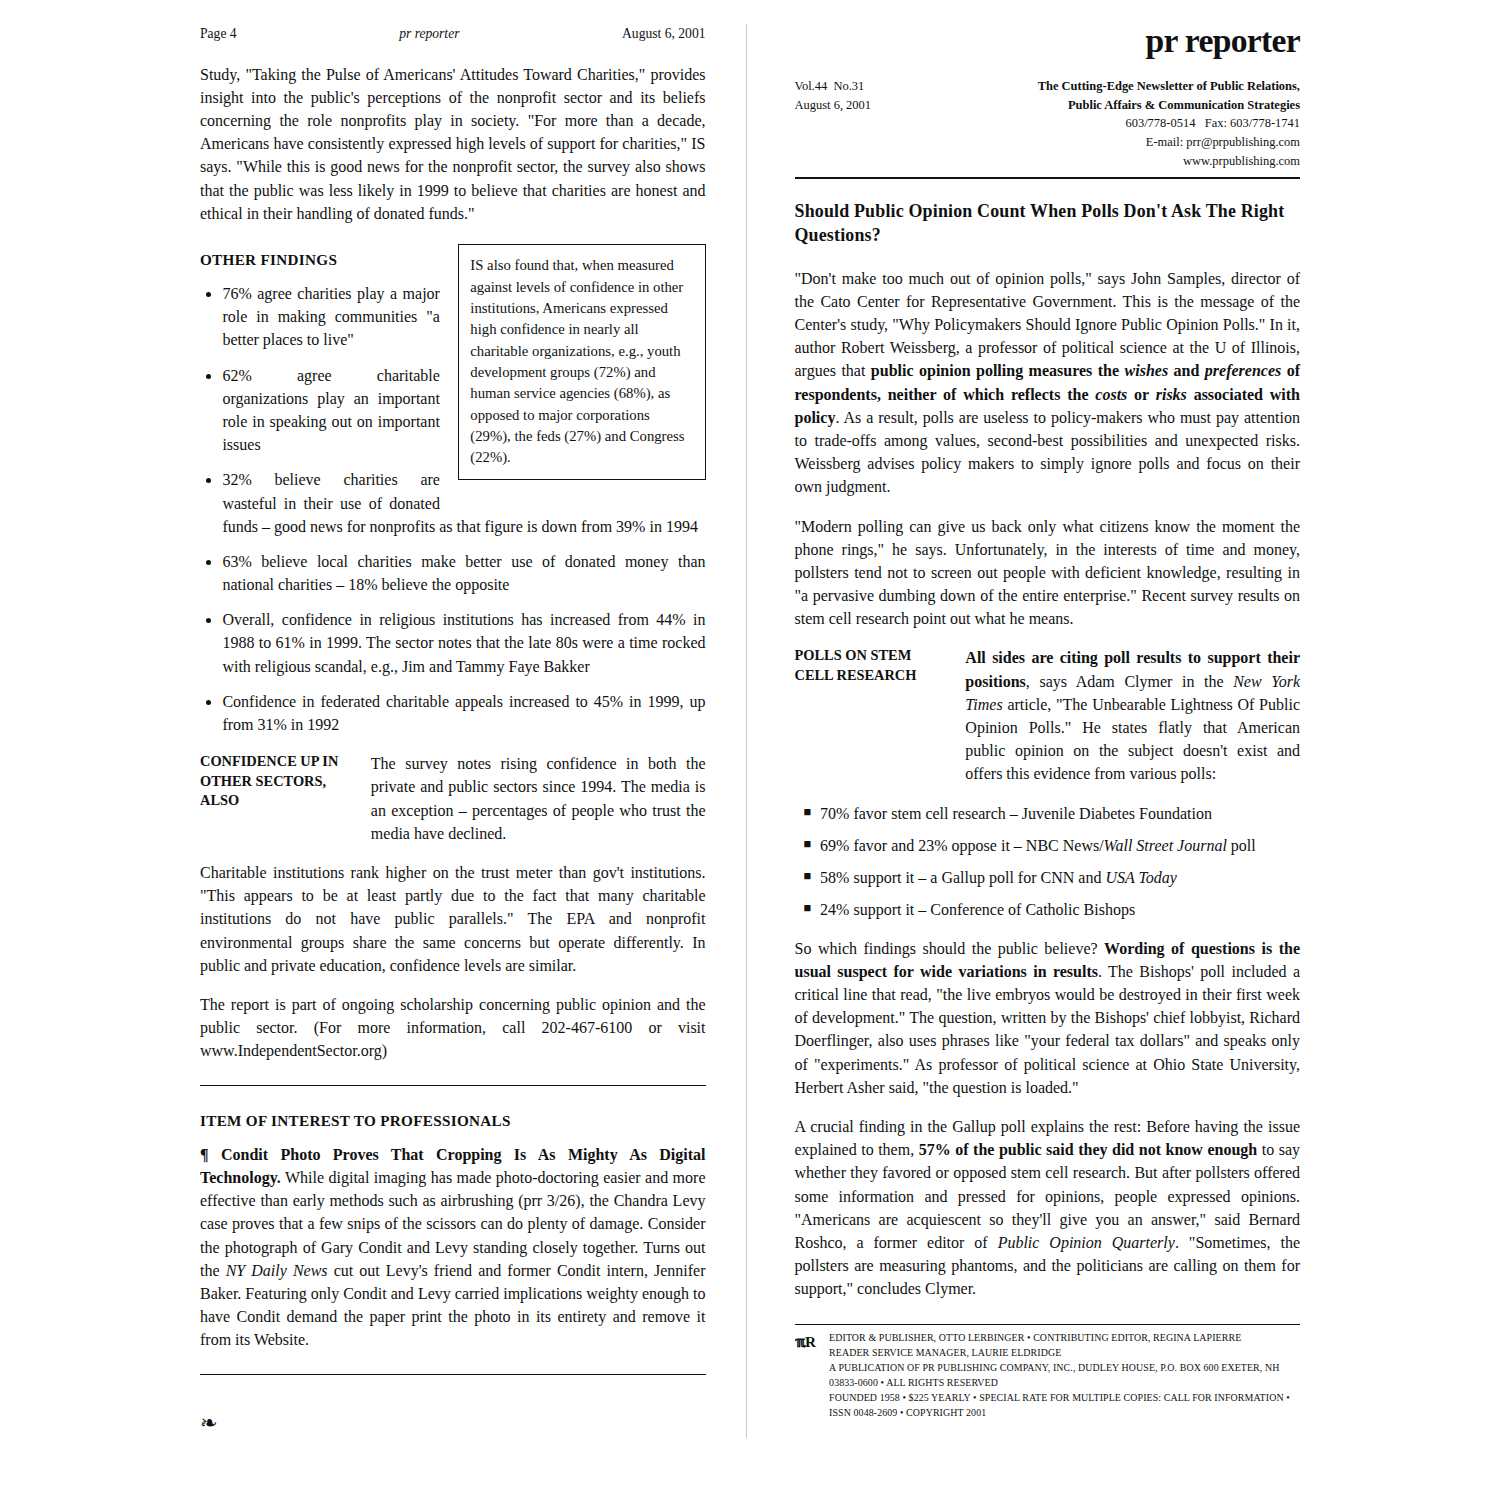Page 4 pr reporter August 6, 2001
Study, "Taking the Pulse of Americans' Attitudes Toward Charities," provides insight into the public's perceptions of the nonprofit sector and its beliefs concerning the role nonprofits play in society. "For more than a decade, Americans have consistently expressed high levels of support for charities," IS says. "While this is good news for the nonprofit sector, the survey also shows that the public was less likely in 1999 to believe that charities are honest and ethical in their handling of donated funds."
IS also found that, when measured against levels of confidence in other institutions, Americans expressed high confidence in nearly all charitable organizations, e.g., youth development groups (72%) and human service agencies (68%), as opposed to major corporations (29%), the feds (27%) and Congress (22%).
Other Findings
76% agree charities play a major role in making communities "a better places to live"
62% agree charitable organizations play an important role in speaking out on important issues
32% believe charities are wasteful in their use of donated funds – good news for nonprofits as that figure is down from 39% in 1994
63% believe local charities make better use of donated money than national charities – 18% believe the opposite
Overall, confidence in religious institutions has increased from 44% in 1988 to 61% in 1999. The sector notes that the late 80s were a time rocked with religious scandal, e.g., Jim and Tammy Faye Bakker
Confidence in federated charitable appeals increased to 45% in 1999, up from 31% in 1992
Confidence up in
other sectors, also
The survey notes rising confidence in both the private and public sectors since 1994. The media is an exception – percentages of people who trust the media have declined.
Charitable institutions rank higher on the trust meter than gov't institutions. "This appears to be at least partly due to the fact that many charitable institutions do not have public parallels." The EPA and nonprofit environmental groups share the same concerns but operate differently. In public and private education, confidence levels are similar.
The report is part of ongoing scholarship concerning public opinion and the public sector. (For more information, call 202-467-6100 or visit www.IndependentSector.org)
Item of Interest to Professionals
¶ Condit Photo Proves That Cropping Is As Mighty As Digital Technology. While digital imaging has made photo-doctoring easier and more effective than early methods such as airbrushing (prr 3/26), the Chandra Levy case proves that a few snips of the scissors can do plenty of damage. Consider the photograph of Gary Condit and Levy standing closely together. Turns out the NY Daily News cut out Levy's friend and former Condit intern, Jennifer Baker. Featuring only Condit and Levy carried implications weighty enough to have Condit demand the paper print the photo in its entirety and remove it from its Website.
❧
pr reporter
Vol.44 No.31
August 6, 2001
The Cutting-Edge Newsletter of Public Relations,
Public Affairs & Communication Strategies
603/778-0514 Fax: 603/778-1741
E-mail: prr@prpublishing.com
www.prpublishing.com
Should Public Opinion Count When Polls Don't Ask The Right Questions?
"Don't make too much out of opinion polls," says John Samples, director of the Cato Center for Representative Government. This is the message of the Center's study, "Why Policymakers Should Ignore Public Opinion Polls." In it, author Robert Weissberg, a professor of political science at the U of Illinois, argues that public opinion polling measures the wishes and preferences of respondents, neither of which reflects the costs or risks associated with policy. As a result, polls are useless to policy-makers who must pay attention to trade-offs among values, second-best possibilities and unexpected risks. Weissberg advises policy makers to simply ignore polls and focus on their own judgment.
"Modern polling can give us back only what citizens know the moment the phone rings," he says. Unfortunately, in the interests of time and money, pollsters tend not to screen out people with deficient knowledge, resulting in "a pervasive dumbing down of the entire enterprise." Recent survey results on stem cell research point out what he means.
Polls on stem cell research
All sides are citing poll results to support their positions, says Adam Clymer in the New York Times article, "The Unbearable Lightness Of Public Opinion Polls." He states flatly that American public opinion on the subject doesn't exist and offers this evidence from various polls:
70% favor stem cell research – Juvenile Diabetes Foundation
69% favor and 23% oppose it – NBC News/Wall Street Journal poll
58% support it – a Gallup poll for CNN and USA Today
24% support it – Conference of Catholic Bishops
So which findings should the public believe? Wording of questions is the usual suspect for wide variations in results. The Bishops' poll included a critical line that read, "the live embryos would be destroyed in their first week of development." The question, written by the Bishops' chief lobbyist, Richard Doerflinger, also uses phrases like "your federal tax dollars" and speaks only of "experiments." As professor of political science at Ohio State University, Herbert Asher said, "the question is loaded."
A crucial finding in the Gallup poll explains the rest: Before having the issue explained to them, 57% of the public said they did not know enough to say whether they favored or opposed stem cell research. But after pollsters offered some information and pressed for opinions, people expressed opinions. "Americans are acquiescent so they'll give you an answer," said Bernard Roshco, a former editor of Public Opinion Quarterly. "Sometimes, the pollsters are measuring phantoms, and the politicians are calling on them for support," concludes Clymer.
ℼR
EDITOR & PUBLISHER, OTTO LERBINGER • CONTRIBUTING EDITOR, REGINA LAPIERRE
READER SERVICE MANAGER, LAURIE ELDRIDGE
A PUBLICATION OF PR PUBLISHING COMPANY, INC., DUDLEY HOUSE, P.O. BOX 600 EXETER, NH 03833-0600 • ALL RIGHTS RESERVED
FOUNDED 1958 • $225 YEARLY • SPECIAL RATE FOR MULTIPLE COPIES: CALL FOR INFORMATION • ISSN 0048-2609 • COPYRIGHT 2001